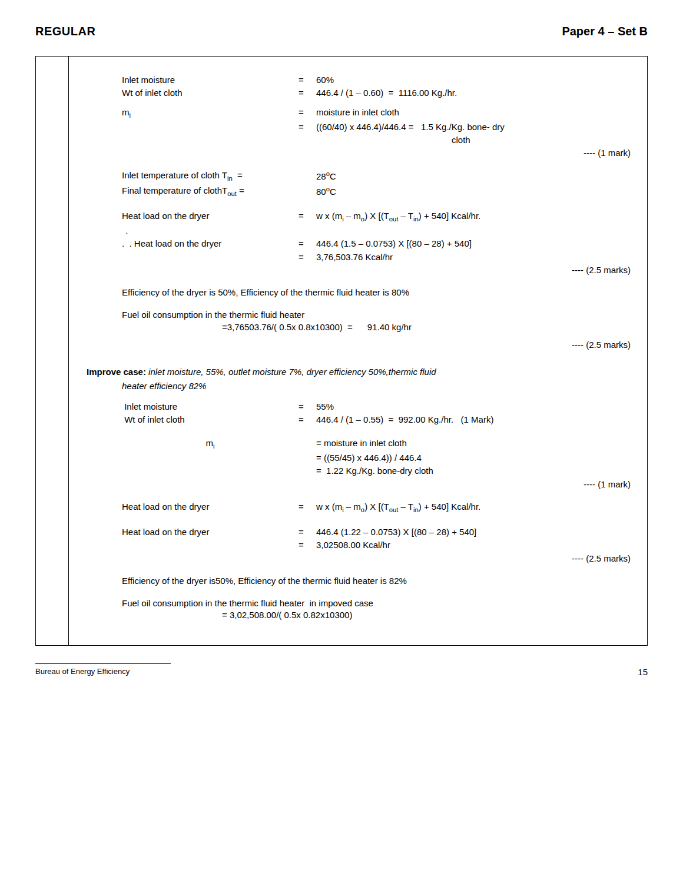REGULAR
Paper 4 – Set B
Inlet moisture
=
60%
Wt of inlet cloth
=
446.4 / (1 – 0.60) = 1116.00 Kg./hr.
mi
=
moisture in inlet cloth
=
((60/40) x 446.4)/446.4 = 1.5 Kg./Kg. bone- dry
cloth
---- (1 mark)
Inlet temperature of cloth Tin =
28oC
Final temperature of clothTout =
80oC
Heat load on the dryer
=
w x (mi – mo) X [(Tout – Tin) + 540] Kcal/hr.
.
. . Heat load on the dryer
=
446.4 (1.5 – 0.0753) X [(80 – 28) + 540]
=
3,76,503.76 Kcal/hr
---- (2.5 marks)
Efficiency of the dryer is 50%, Efficiency of the thermic fluid heater is 80%
Fuel oil consumption in the thermic fluid heater
=3,76503.76/( 0.5x 0.8x10300) = 91.40 kg/hr
---- (2.5 marks)
Improve case: inlet moisture, 55%, outlet moisture 7%, dryer efficiency 50%,thermic fluid
heater efficiency 82%
Inlet moisture
=
55%
Wt of inlet cloth
=
446.4 / (1 – 0.55) = 992.00 Kg./hr. (1 Mark)
mi
= moisture in inlet cloth
= ((55/45) x 446.4)) / 446.4
= 1.22 Kg./Kg. bone-dry cloth
---- (1 mark)
Heat load on the dryer
=
w x (mi – mo) X [(Tout – Tin) + 540] Kcal/hr.
Heat load on the dryer
=
446.4 (1.22 – 0.0753) X [(80 – 28) + 540]
=
3,02508.00 Kcal/hr
---- (2.5 marks)
Efficiency of the dryer is50%, Efficiency of the thermic fluid heater is 82%
Fuel oil consumption in the thermic fluid heater in impoved case
= 3,02,508.00/( 0.5x 0.82x10300)
Bureau of Energy Efficiency
15